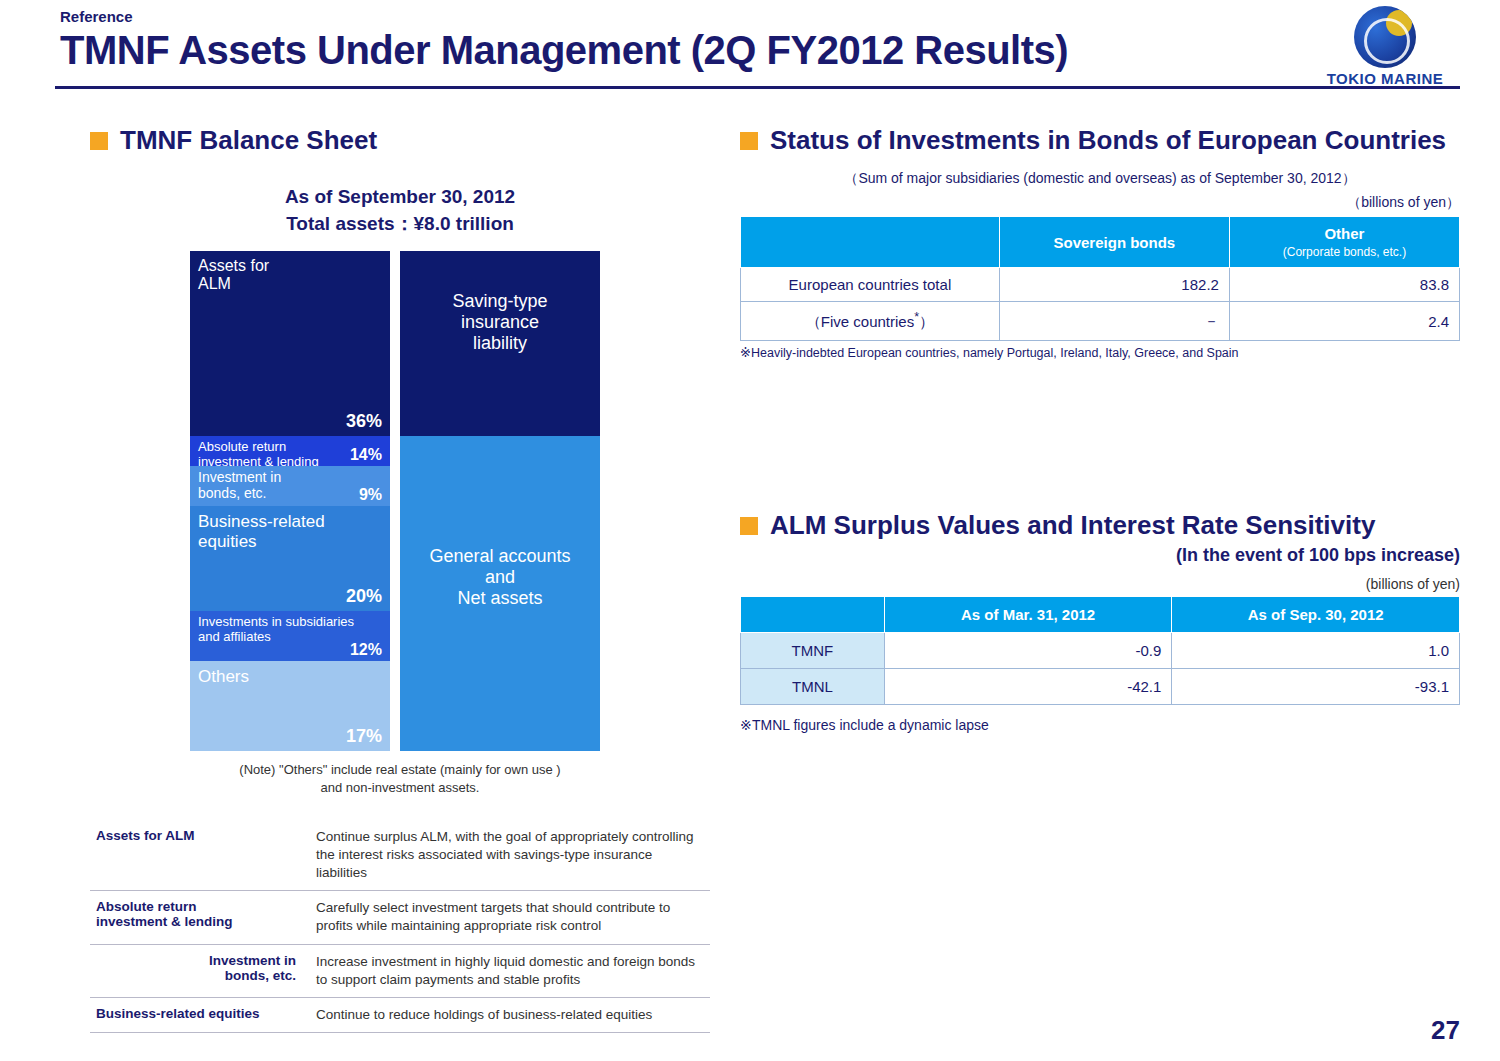Reference
TMNF Assets Under Management (2Q FY2012 Results)
TOKIO MARINE
TMNF Balance Sheet
As of September 30, 2012
Total assets：¥8.0 trillion
Assets for
ALM36%
Absolute return
investment & lending14%
Investment in
bonds, etc.9%
Business-related
equities20%
Investments in subsidiaries
and affiliates12%
Others17%
Saving-type
insurance
liability
General accounts
and
Net assets
(Note) "Others" include real estate (mainly for own use )
and non-investment assets.
| Assets for ALM | Continue surplus ALM, with the goal of appropriately controlling the interest risks associated with savings-type insurance liabilities |
| Absolute return investment & lending | Carefully select investment targets that should contribute to profits while maintaining appropriate risk control |
| Investment in bonds, etc. | Increase investment in highly liquid domestic and foreign bonds to support claim payments and stable profits |
| Business-related equities | Continue to reduce holdings of business-related equities |
Status of Investments in Bonds of European Countries
（Sum of major subsidiaries (domestic and overseas) as of September 30, 2012）
（billions of yen）
| | Sovereign bonds | Other (Corporate bonds, etc.) |
| --- | --- | --- |
| European countries total | 182.2 | 83.8 |
| （Five countries * ） | － | 2.4 |
※Heavily-indebted European countries, namely Portugal, Ireland, Italy, Greece, and Spain
ALM Surplus Values and Interest Rate Sensitivity
(In the event of 100 bps increase)
(billions of yen)
| | As of Mar. 31, 2012 | As of Sep. 30, 2012 |
| --- | --- | --- |
| TMNF | -0.9 | 1.0 |
| TMNL | -42.1 | -93.1 |
※TMNL figures include a dynamic lapse
27